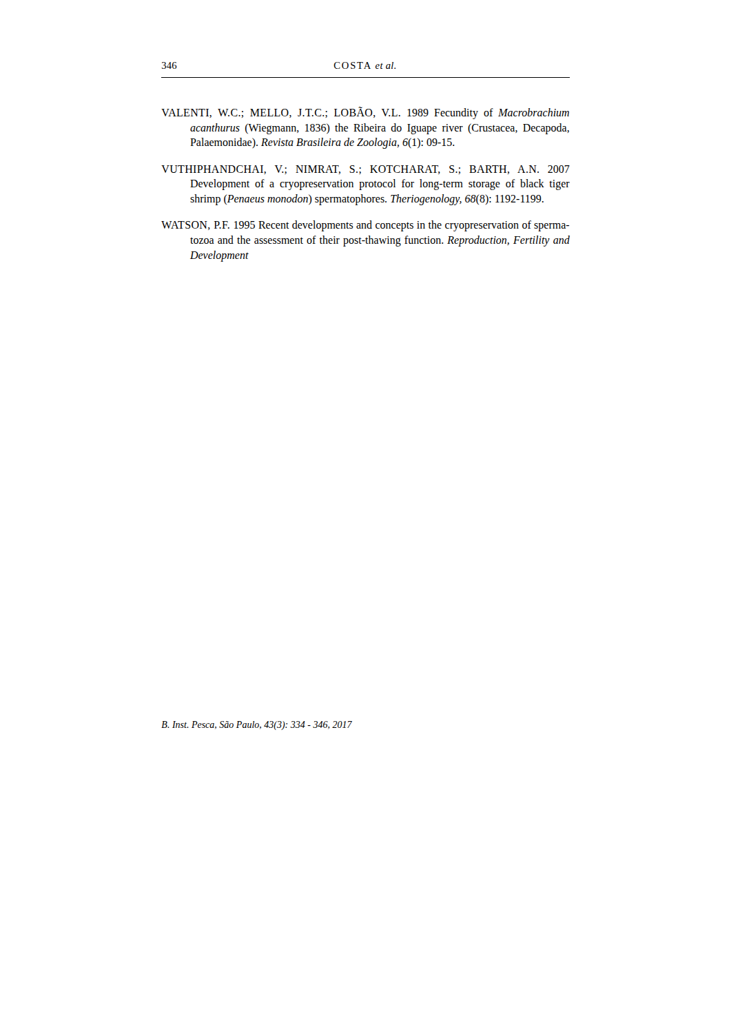346
COSTA et al.
VALENTI, W.C.; MELLO, J.T.C.; LOBÃO, V.L. 1989 Fecundity of Macrobrachium acanthurus (Wiegmann, 1836) the Ribeira do Iguape river (Crustacea, Decapoda, Palaemonidae). Revista Brasileira de Zoologia, 6(1): 09-15.
VUTHIPHANDCHAI, V.; NIMRAT, S.; KOTCHARAT, S.; BARTH, A.N. 2007 Development of a cryopreservation protocol for long-term storage of black tiger shrimp (Penaeus monodon) spermatophores. Theriogenology, 68(8): 1192-1199.
WATSON, P.F. 1995 Recent developments and concepts in the cryopreservation of spermatozoa and the assessment of their post-thawing function. Reproduction, Fertility and Development
B. Inst. Pesca, São Paulo, 43(3): 334 - 346, 2017